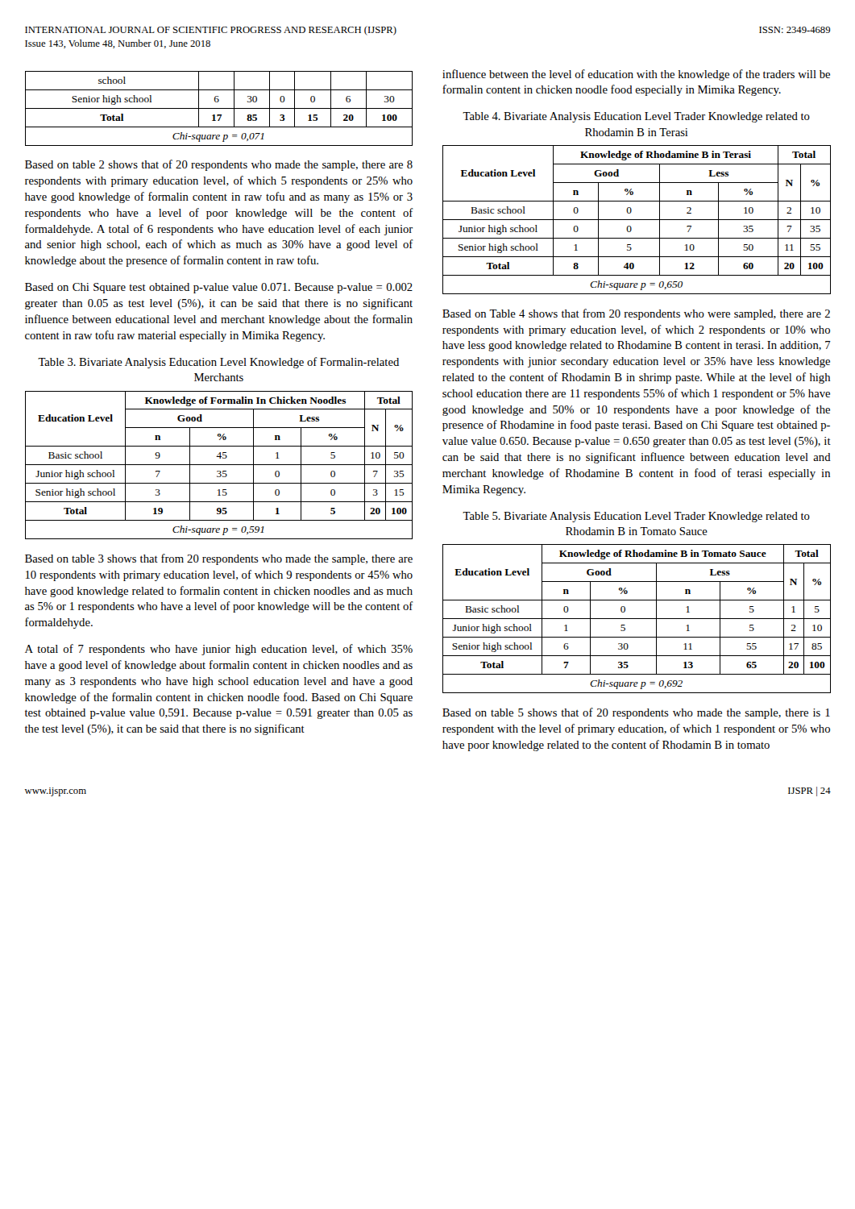ISSN: 2349-4689 INTERNATIONAL JOURNAL OF SCIENTIFIC PROGRESS AND RESEARCH (IJSPR) Issue 143, Volume 48, Number 01, June 2018
| school | | | | | | |
| Senior high school | 6 | 30 | 0 | 0 | 6 | 30 |
| Total | 17 | 85 | 3 | 15 | 20 | 100 |
| Chi-square p = 0,071 |
Based on table 2 shows that of 20 respondents who made the sample, there are 8 respondents with primary education level, of which 5 respondents or 25% who have good knowledge of formalin content in raw tofu and as many as 15% or 3 respondents who have a level of poor knowledge will be the content of formaldehyde. A total of 6 respondents who have education level of each junior and senior high school, each of which as much as 30% have a good level of knowledge about the presence of formalin content in raw tofu.
Based on Chi Square test obtained p-value value 0.071. Because p-value = 0.002 greater than 0.05 as test level (5%), it can be said that there is no significant influence between educational level and merchant knowledge about the formalin content in raw tofu raw material especially in Mimika Regency.
Table 3. Bivariate Analysis Education Level Knowledge of Formalin-related Merchants
| Education Level | Knowledge of Formalin In Chicken Noodles | Total |
| --- | --- | --- |
| Good | Less | N | % |
| n | % | n | % |
| Basic school | 9 | 45 | 1 | 5 | 10 | 50 |
| Junior high school | 7 | 35 | 0 | 0 | 7 | 35 |
| Senior high school | 3 | 15 | 0 | 0 | 3 | 15 |
| Total | 19 | 95 | 1 | 5 | 20 | 100 |
| Chi-square p = 0,591 |
Based on table 3 shows that from 20 respondents who made the sample, there are 10 respondents with primary education level, of which 9 respondents or 45% who have good knowledge related to formalin content in chicken noodles and as much as 5% or 1 respondents who have a level of poor knowledge will be the content of formaldehyde.
A total of 7 respondents who have junior high education level, of which 35% have a good level of knowledge about formalin content in chicken noodles and as many as 3 respondents who have high school education level and have a good knowledge of the formalin content in chicken noodle food. Based on Chi Square test obtained p-value value 0,591. Because p-value = 0.591 greater than 0.05 as the test level (5%), it can be said that there is no significant
influence between the level of education with the knowledge of the traders will be formalin content in chicken noodle food especially in Mimika Regency.
Table 4. Bivariate Analysis Education Level Trader Knowledge related to Rhodamin B in Terasi
| Education Level | Knowledge of Rhodamine B in Terasi | Total |
| --- | --- | --- |
| Good | Less | N | % |
| n | % | n | % |
| Basic school | 0 | 0 | 2 | 10 | 2 | 10 |
| Junior high school | 0 | 0 | 7 | 35 | 7 | 35 |
| Senior high school | 1 | 5 | 10 | 50 | 11 | 55 |
| Total | 8 | 40 | 12 | 60 | 20 | 100 |
| Chi-square p = 0,650 |
Based on Table 4 shows that from 20 respondents who were sampled, there are 2 respondents with primary education level, of which 2 respondents or 10% who have less good knowledge related to Rhodamine B content in terasi. In addition, 7 respondents with junior secondary education level or 35% have less knowledge related to the content of Rhodamin B in shrimp paste. While at the level of high school education there are 11 respondents 55% of which 1 respondent or 5% have good knowledge and 50% or 10 respondents have a poor knowledge of the presence of Rhodamine in food paste terasi. Based on Chi Square test obtained p-value value 0.650. Because p-value = 0.650 greater than 0.05 as test level (5%), it can be said that there is no significant influence between education level and merchant knowledge of Rhodamine B content in food of terasi especially in Mimika Regency.
Table 5. Bivariate Analysis Education Level Trader Knowledge related to Rhodamin B in Tomato Sauce
| Education Level | Knowledge of Rhodamine B in Tomato Sauce | Total |
| --- | --- | --- |
| Good | Less | N | % |
| n | % | n | % |
| Basic school | 0 | 0 | 1 | 5 | 1 | 5 |
| Junior high school | 1 | 5 | 1 | 5 | 2 | 10 |
| Senior high school | 6 | 30 | 11 | 55 | 17 | 85 |
| Total | 7 | 35 | 13 | 65 | 20 | 100 |
| Chi-square p = 0,692 |
Based on table 5 shows that of 20 respondents who made the sample, there is 1 respondent with the level of primary education, of which 1 respondent or 5% who have poor knowledge related to the content of Rhodamin B in tomato
www.ijspr.com IJSPR | 24